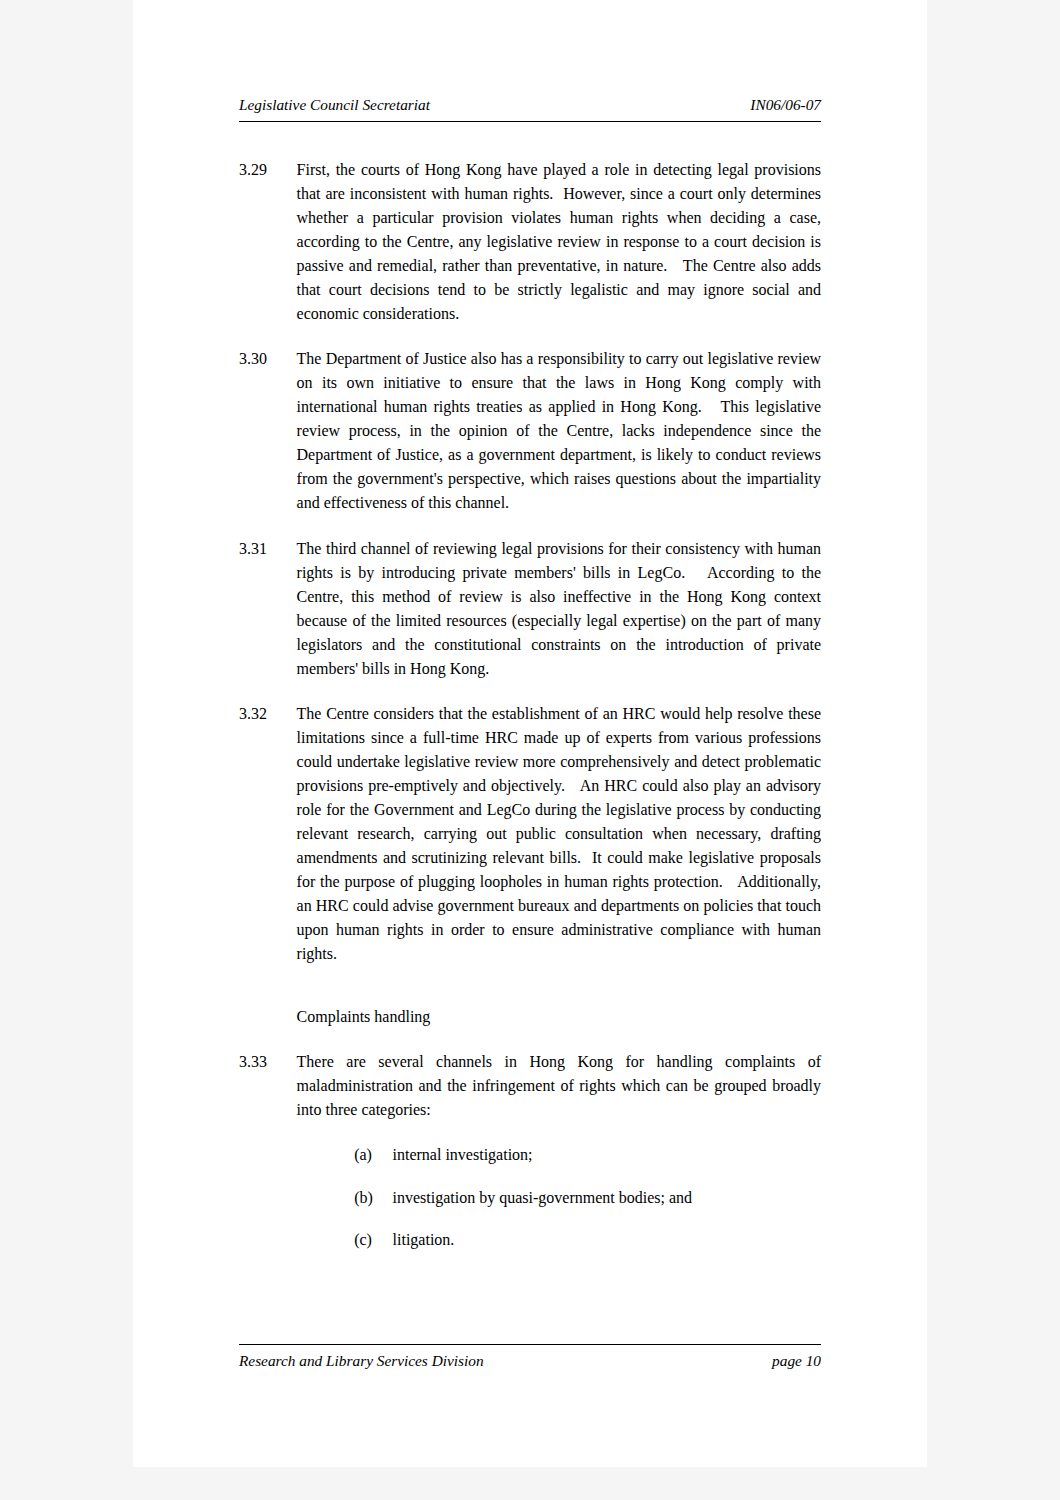Legislative Council Secretariat IN06/06-07
3.29 First, the courts of Hong Kong have played a role in detecting legal provisions that are inconsistent with human rights. However, since a court only determines whether a particular provision violates human rights when deciding a case, according to the Centre, any legislative review in response to a court decision is passive and remedial, rather than preventative, in nature. The Centre also adds that court decisions tend to be strictly legalistic and may ignore social and economic considerations.
3.30 The Department of Justice also has a responsibility to carry out legislative review on its own initiative to ensure that the laws in Hong Kong comply with international human rights treaties as applied in Hong Kong. This legislative review process, in the opinion of the Centre, lacks independence since the Department of Justice, as a government department, is likely to conduct reviews from the government's perspective, which raises questions about the impartiality and effectiveness of this channel.
3.31 The third channel of reviewing legal provisions for their consistency with human rights is by introducing private members' bills in LegCo. According to the Centre, this method of review is also ineffective in the Hong Kong context because of the limited resources (especially legal expertise) on the part of many legislators and the constitutional constraints on the introduction of private members' bills in Hong Kong.
3.32 The Centre considers that the establishment of an HRC would help resolve these limitations since a full-time HRC made up of experts from various professions could undertake legislative review more comprehensively and detect problematic provisions pre-emptively and objectively. An HRC could also play an advisory role for the Government and LegCo during the legislative process by conducting relevant research, carrying out public consultation when necessary, drafting amendments and scrutinizing relevant bills. It could make legislative proposals for the purpose of plugging loopholes in human rights protection. Additionally, an HRC could advise government bureaux and departments on policies that touch upon human rights in order to ensure administrative compliance with human rights.
Complaints handling
3.33 There are several channels in Hong Kong for handling complaints of maladministration and the infringement of rights which can be grouped broadly into three categories:
(a) internal investigation;
(b) investigation by quasi-government bodies; and
(c) litigation.
Research and Library Services Division page 10